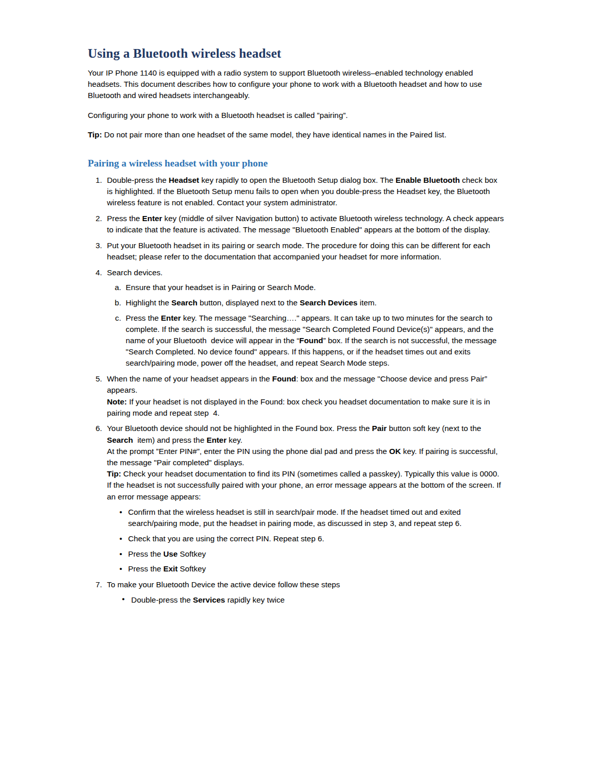Using a Bluetooth wireless headset
Your IP Phone 1140 is equipped with a radio system to support Bluetooth wireless–enabled technology enabled headsets. This document describes how to configure your phone to work with a Bluetooth headset and how to use Bluetooth and wired headsets interchangeably.
Configuring your phone to work with a Bluetooth headset is called ”pairing”.
Tip: Do not pair more than one headset of the same model, they have identical names in the Paired list.
Pairing a wireless headset with your phone
Double-press the Headset key rapidly to open the Bluetooth Setup dialog box. The Enable Bluetooth check box is highlighted. If the Bluetooth Setup menu fails to open when you double-press the Headset key, the Bluetooth wireless feature is not enabled. Contact your system administrator.
Press the Enter key (middle of silver Navigation button) to activate Bluetooth wireless technology. A check appears to indicate that the feature is activated. The message "Bluetooth Enabled" appears at the bottom of the display.
Put your Bluetooth headset in its pairing or search mode. The procedure for doing this can be different for each headset; please refer to the documentation that accompanied your headset for more information.
Search devices.
Ensure that your headset is in Pairing or Search Mode.
Highlight the Search button, displayed next to the Search Devices item.
Press the Enter key. The message "Searching…." appears. It can take up to two minutes for the search to complete. If the search is successful, the message "Search Completed Found Device(s)" appears, and the name of your Bluetooth device will appear in the “Found” box. If the search is not successful, the message "Search Completed. No device found" appears. If this happens, or if the headset times out and exits search/pairing mode, power off the headset, and repeat Search Mode steps.
When the name of your headset appears in the Found: box and the message "Choose device and press Pair” appears.
Note: If your headset is not displayed in the Found: box check you headset documentation to make sure it is in pairing mode and repeat step 4.
Your Bluetooth device should not be highlighted in the Found box. Press the Pair button soft key (next to the Search item) and press the Enter key.
At the prompt ”Enter PIN#”, enter the PIN using the phone dial pad and press the OK key. If pairing is successful, the message "Pair completed" displays.
Tip: Check your headset documentation to find its PIN (sometimes called a passkey). Typically this value is 0000. If the headset is not successfully paired with your phone, an error message appears at the bottom of the screen. If an error message appears:
Confirm that the wireless headset is still in search/pair mode. If the headset timed out and exited search/pairing mode, put the headset in pairing mode, as discussed in step 3, and repeat step 6.
Check that you are using the correct PIN. Repeat step 6.
Press the Use Softkey
Press the Exit Softkey
To make your Bluetooth Device the active device follow these steps
Double-press the Services rapidly key twice